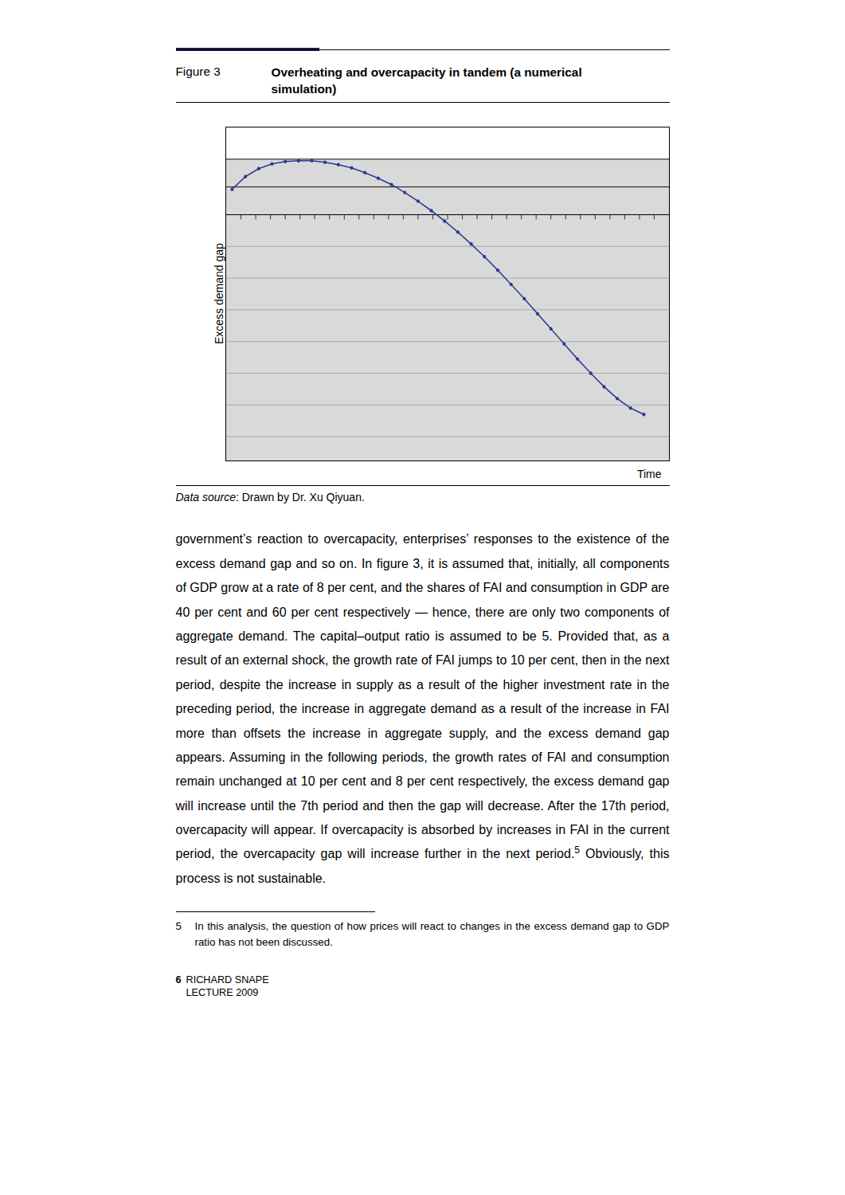Figure 3
Overheating and overcapacity in tandem (a numerical simulation)
Excess demand gap
Time
Data source: Drawn by Dr. Xu Qiyuan.
government’s reaction to overcapacity, enterprises’ responses to the existence of the excess demand gap and so on. In figure 3, it is assumed that, initially, all components of GDP grow at a rate of 8 per cent, and the shares of FAI and consumption in GDP are 40 per cent and 60 per cent respectively — hence, there are only two components of aggregate demand. The capital–output ratio is assumed to be 5. Provided that, as a result of an external shock, the growth rate of FAI jumps to 10 per cent, then in the next period, despite the increase in supply as a result of the higher investment rate in the preceding period, the increase in aggregate demand as a result of the increase in FAI more than offsets the increase in aggregate supply, and the excess demand gap appears. Assuming in the following periods, the growth rates of FAI and consumption remain unchanged at 10 per cent and 8 per cent respectively, the excess demand gap will increase until the 7th period and then the gap will decrease. After the 17th period, overcapacity will appear. If overcapacity is absorbed by increases in FAI in the current period, the overcapacity gap will increase further in the next period.5 Obviously, this process is not sustainable.
5
In this analysis, the question of how prices will react to changes in the excess demand gap to GDP ratio has not been discussed.
6 RICHARD SNAPE
LECTURE 2009